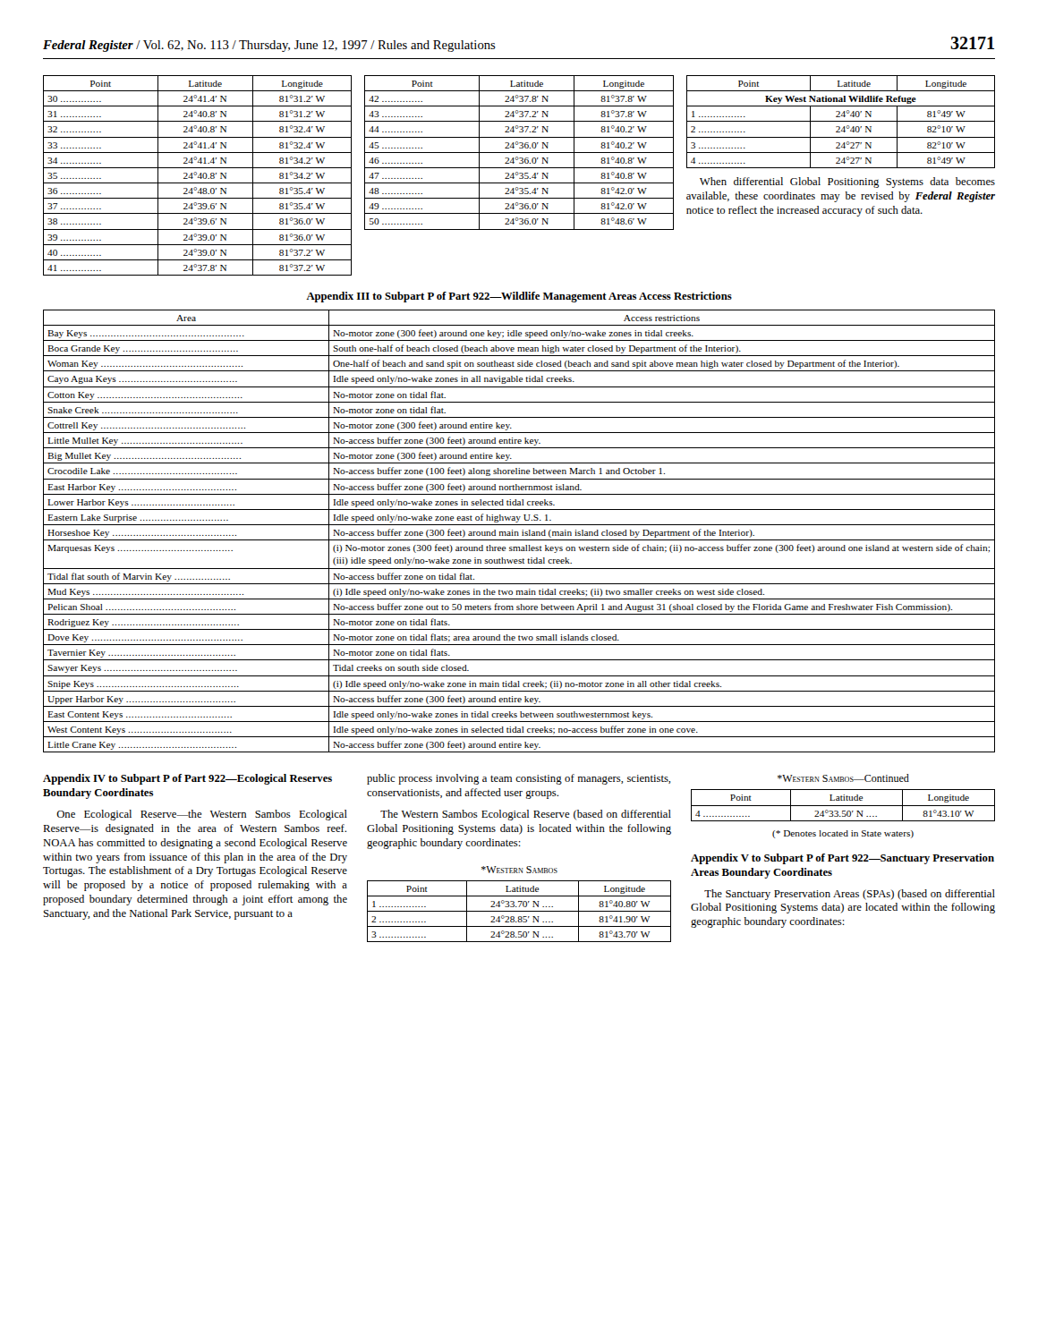Federal Register / Vol. 62, No. 113 / Thursday, June 12, 1997 / Rules and Regulations
32171
| Point | Latitude | Longitude |
| --- | --- | --- |
| 30 .............. | 24°41.4′ N | 81°31.2′ W |
| 31 .............. | 24°40.8′ N | 81°31.2′ W |
| 32 .............. | 24°40.8′ N | 81°32.4′ W |
| 33 .............. | 24°41.4′ N | 81°32.4′ W |
| 34 .............. | 24°41.4′ N | 81°34.2′ W |
| 35 .............. | 24°40.8′ N | 81°34.2′ W |
| 36 .............. | 24°48.0′ N | 81°35.4′ W |
| 37 .............. | 24°39.6′ N | 81°35.4′ W |
| 38 .............. | 24°39.6′ N | 81°36.0′ W |
| 39 .............. | 24°39.0′ N | 81°36.0′ W |
| 40 .............. | 24°39.0′ N | 81°37.2′ W |
| 41 .............. | 24°37.8′ N | 81°37.2′ W |
| Point | Latitude | Longitude |
| --- | --- | --- |
| 42 .............. | 24°37.8′ N | 81°37.8′ W |
| 43 .............. | 24°37.2′ N | 81°37.8′ W |
| 44 .............. | 24°37.2′ N | 81°40.2′ W |
| 45 .............. | 24°36.0′ N | 81°40.2′ W |
| 46 .............. | 24°36.0′ N | 81°40.8′ W |
| 47 .............. | 24°35.4′ N | 81°40.8′ W |
| 48 .............. | 24°35.4′ N | 81°42.0′ W |
| 49 .............. | 24°36.0′ N | 81°42.0′ W |
| 50 .............. | 24°36.0′ N | 81°48.6′ W |
| Point | Latitude | Longitude |
| --- | --- | --- |
| Key West National Wildlife Refuge |
| 1 ................ | 24°40′ N | 81°49′ W |
| 2 ................ | 24°40′ N | 82°10′ W |
| 3 ................ | 24°27′ N | 82°10′ W |
| 4 ................ | 24°27′ N | 81°49′ W |
When differential Global Positioning Systems data becomes available, these coordinates may be revised by Federal Register notice to reflect the increased accuracy of such data.
Appendix III to Subpart P of Part 922—Wildlife Management Areas Access Restrictions
| Area | Access restrictions |
| --- | --- |
| Bay Keys .................................................... | No-motor zone (300 feet) around one key; idle speed only/no-wake zones in tidal creeks. |
| Boca Grande Key ....................................... | South one-half of beach closed (beach above mean high water closed by Department of the Interior). |
| Woman Key ................................................ | One-half of beach and sand spit on southeast side closed (beach and sand spit above mean high water closed by Department of the Interior). |
| Cayo Agua Keys ........................................ | Idle speed only/no-wake zones in all navigable tidal creeks. |
| Cotton Key ................................................. | No-motor zone on tidal flat. |
| Snake Creek .............................................. | No-motor zone on tidal flat. |
| Cottrell Key ................................................. | No-motor zone (300 feet) around entire key. |
| Little Mullet Key ......................................... | No-access buffer zone (300 feet) around entire key. |
| Big Mullet Key ........................................... | No-motor zone (300 feet) around entire key. |
| Crocodile Lake .......................................... | No-access buffer zone (100 feet) along shoreline between March 1 and October 1. |
| East Harbor Key ........................................ | No-access buffer zone (300 feet) around northernmost island. |
| Lower Harbor Keys ................................... | Idle speed only/no-wake zones in selected tidal creeks. |
| Eastern Lake Surprise .............................. | Idle speed only/no-wake zone east of highway U.S. 1. |
| Horseshoe Key .......................................... | No-access buffer zone (300 feet) around main island (main island closed by Department of the Interior). |
| Marquesas Keys ....................................... | (i) No-motor zones (300 feet) around three smallest keys on western side of chain; (ii) no-access buffer zone (300 feet) around one island at western side of chain; (iii) idle speed only/no-wake zone in southwest tidal creek. |
| Tidal flat south of Marvin Key ................... | No-access buffer zone on tidal flat. |
| Mud Keys ................................................... | (i) Idle speed only/no-wake zones in the two main tidal creeks; (ii) two smaller creeks on west side closed. |
| Pelican Shoal ............................................ | No-access buffer zone out to 50 meters from shore between April 1 and August 31 (shoal closed by the Florida Game and Freshwater Fish Commission). |
| Rodriguez Key ........................................... | No-motor zone on tidal flats. |
| Dove Key ................................................... | No-motor zone on tidal flats; area around the two small islands closed. |
| Tavernier Key ........................................... | No-motor zone on tidal flats. |
| Sawyer Keys ............................................. | Tidal creeks on south side closed. |
| Snipe Keys ................................................ | (i) Idle speed only/no-wake zone in main tidal creek; (ii) no-motor zone in all other tidal creeks. |
| Upper Harbor Key ..................................... | No-access buffer zone (300 feet) around entire key. |
| East Content Keys .................................... | Idle speed only/no-wake zones in tidal creeks between southwesternmost keys. |
| West Content Keys ................................... | Idle speed only/no-wake zones in selected tidal creeks; no-access buffer zone in one cove. |
| Little Crane Key ........................................ | No-access buffer zone (300 feet) around entire key. |
Appendix IV to Subpart P of Part 922—Ecological Reserves Boundary Coordinates
One Ecological Reserve—the Western Sambos Ecological Reserve—is designated in the area of Western Sambos reef. NOAA has committed to designating a second Ecological Reserve within two years from issuance of this plan in the area of the Dry Tortugas. The establishment of a Dry Tortugas Ecological Reserve will be proposed by a notice of proposed rulemaking with a proposed boundary determined through a joint effort among the Sanctuary, and the National Park Service, pursuant to a
public process involving a team consisting of managers, scientists, conservationists, and affected user groups.
The Western Sambos Ecological Reserve (based on differential Global Positioning Systems data) is located within the following geographic boundary coordinates:
* Western Sambos
| Point | Latitude | Longitude |
| --- | --- | --- |
| 1 ................ | 24°33.70′ N .... | 81°40.80′ W |
| 2 ................ | 24°28.85′ N .... | 81°41.90′ W |
| 3 ................ | 24°28.50′ N .... | 81°43.70′ W |
*Western Sambos—Continued
| Point | Latitude | Longitude |
| --- | --- | --- |
| 4 ................ | 24°33.50′ N .... | 81°43.10′ W |
(* Denotes located in State waters)
Appendix V to Subpart P of Part 922—Sanctuary Preservation Areas Boundary Coordinates
The Sanctuary Preservation Areas (SPAs) (based on differential Global Positioning Systems data) are located within the following geographic boundary coordinates: